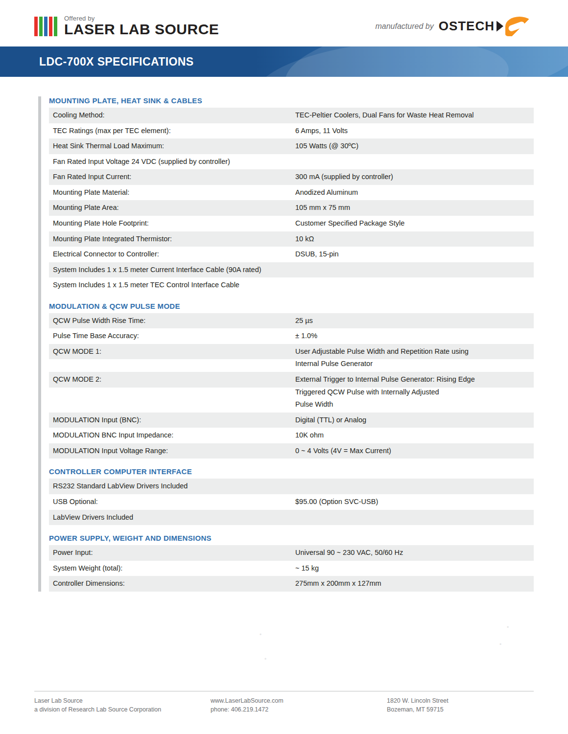Offered by
LASER LAB SOURCE
manufactured by
OSTECH
LDC-700X SPECIFICATIONS
MOUNTING PLATE, HEAT SINK & CABLES
| Cooling Method: | TEC-Peltier Coolers, Dual Fans for Waste Heat Removal |
| TEC Ratings (max per TEC element): | 6 Amps, 11 Volts |
| Heat Sink Thermal Load Maximum: | 105 Watts (@ 30ºC) |
| Fan Rated Input Voltage 24 VDC (supplied by controller) |
| Fan Rated Input Current: | 300 mA (supplied by controller) |
| Mounting Plate Material: | Anodized Aluminum |
| Mounting Plate Area: | 105 mm x 75 mm |
| Mounting Plate Hole Footprint: | Customer Specified Package Style |
| Mounting Plate Integrated Thermistor: | 10 kΩ |
| Electrical Connector to Controller: | DSUB, 15-pin |
| System Includes 1 x 1.5 meter Current Interface Cable (90A rated) |
| System Includes 1 x 1.5 meter TEC Control Interface Cable |
MODULATION & QCW PULSE MODE
| QCW Pulse Width Rise Time: | 25 µs |
| Pulse Time Base Accuracy: | ± 1.0% |
| QCW MODE 1: | User Adjustable Pulse Width and Repetition Rate using |
| | Internal Pulse Generator |
| QCW MODE 2: | External Trigger to Internal Pulse Generator: Rising Edge |
| | Triggered QCW Pulse with Internally Adjusted |
| | Pulse Width |
| MODULATION Input (BNC): | Digital (TTL) or Analog |
| MODULATION BNC Input Impedance: | 10K ohm |
| MODULATION Input Voltage Range: | 0 ~ 4 Volts (4V = Max Current) |
CONTROLLER COMPUTER INTERFACE
| RS232 Standard LabView Drivers Included |
| USB Optional: | $95.00 (Option SVC-USB) |
| LabView Drivers Included |
POWER SUPPLY, WEIGHT AND DIMENSIONS
| Power Input: | Universal 90 ~ 230 VAC, 50/60 Hz |
| System Weight (total): | ~ 15 kg |
| Controller Dimensions: | 275mm x 200mm x 127mm |
•
•
•
•
Laser Lab Source
a division of Research Lab Source Corporation
www.LaserLabSource.com
phone: 406.219.1472
1820 W. Lincoln Street
Bozeman, MT 59715